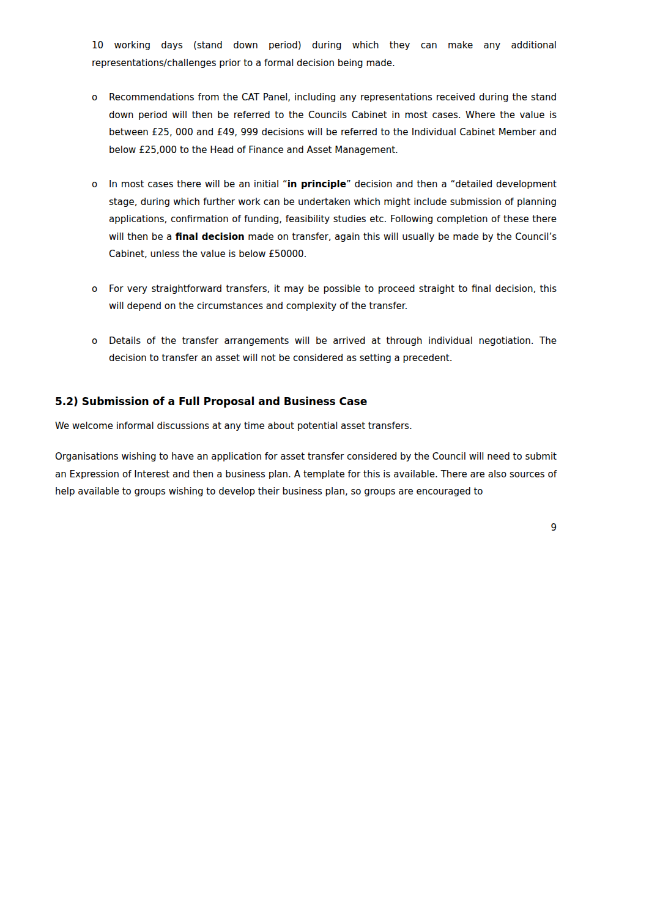10 working days (stand down period) during which they can make any additional representations/challenges prior to a formal decision being made.
Recommendations from the CAT Panel, including any representations received during the stand down period will then be referred to the Councils Cabinet in most cases. Where the value is between £25, 000 and £49, 999 decisions will be referred to the Individual Cabinet Member and below £25,000 to the Head of Finance and Asset Management.
In most cases there will be an initial “in principle” decision and then a “detailed development stage, during which further work can be undertaken which might include submission of planning applications, confirmation of funding, feasibility studies etc. Following completion of these there will then be a final decision made on transfer, again this will usually be made by the Council’s Cabinet, unless the value is below £50000.
For very straightforward transfers, it may be possible to proceed straight to final decision, this will depend on the circumstances and complexity of the transfer.
Details of the transfer arrangements will be arrived at through individual negotiation. The decision to transfer an asset will not be considered as setting a precedent.
5.2) Submission of a Full Proposal and Business Case
We welcome informal discussions at any time about potential asset transfers.
Organisations wishing to have an application for asset transfer considered by the Council will need to submit an Expression of Interest and then a business plan. A template for this is available. There are also sources of help available to groups wishing to develop their business plan, so groups are encouraged to
9